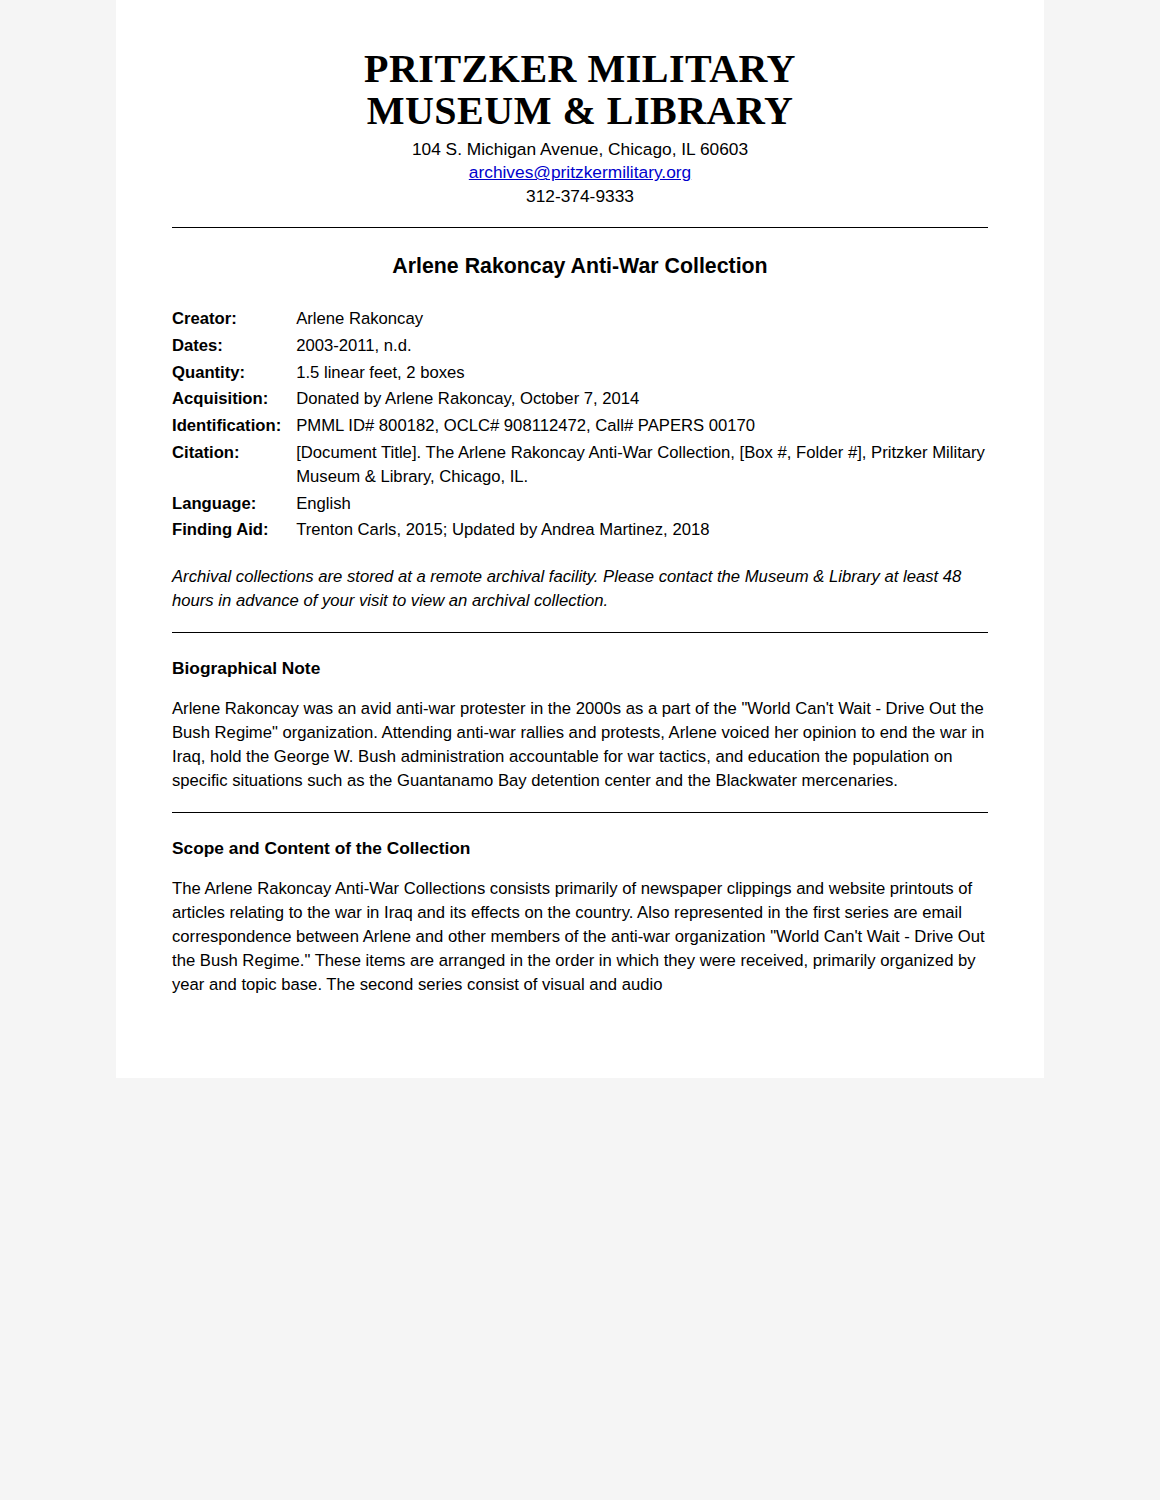PRITZKER MILITARY
MUSEUM & LIBRARY
104 S. Michigan Avenue, Chicago, IL 60603
archives@pritzkermilitary.org
312-374-9333
Arlene Rakoncay Anti-War Collection
| Creator: | Arlene Rakoncay |
| Dates: | 2003-2011, n.d. |
| Quantity: | 1.5 linear feet, 2 boxes |
| Acquisition: | Donated by Arlene Rakoncay, October 7, 2014 |
| Identification: | PMML ID# 800182, OCLC# 908112472, Call# PAPERS 00170 |
| Citation: | [Document Title]. The Arlene Rakoncay Anti-War Collection, [Box #, Folder #], Pritzker Military Museum & Library, Chicago, IL. |
| Language: | English |
| Finding Aid: | Trenton Carls, 2015; Updated by Andrea Martinez, 2018 |
Archival collections are stored at a remote archival facility. Please contact the Museum & Library at least 48 hours in advance of your visit to view an archival collection.
Biographical Note
Arlene Rakoncay was an avid anti-war protester in the 2000s as a part of the "World Can't Wait - Drive Out the Bush Regime" organization. Attending anti-war rallies and protests, Arlene voiced her opinion to end the war in Iraq, hold the George W. Bush administration accountable for war tactics, and education the population on specific situations such as the Guantanamo Bay detention center and the Blackwater mercenaries.
Scope and Content of the Collection
The Arlene Rakoncay Anti-War Collections consists primarily of newspaper clippings and website printouts of articles relating to the war in Iraq and its effects on the country. Also represented in the first series are email correspondence between Arlene and other members of the anti-war organization "World Can't Wait - Drive Out the Bush Regime." These items are arranged in the order in which they were received, primarily organized by year and topic base. The second series consist of visual and audio